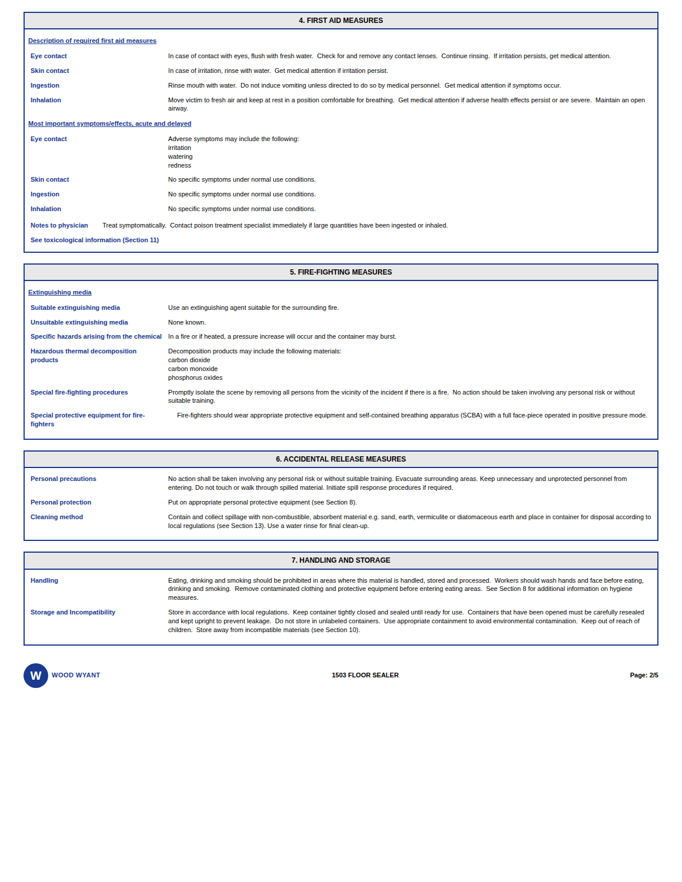4. FIRST AID MEASURES
Description of required first aid measures
| Eye contact | In case of contact with eyes, flush with fresh water. Check for and remove any contact lenses. Continue rinsing. If irritation persists, get medical attention. |
| Skin contact | In case of irritation, rinse with water. Get medical attention if irritation persist. |
| Ingestion | Rinse mouth with water. Do not induce vomiting unless directed to do so by medical personnel. Get medical attention if symptoms occur. |
| Inhalation | Move victim to fresh air and keep at rest in a position comfortable for breathing. Get medical attention if adverse health effects persist or are severe. Maintain an open airway. |
Most important symptoms/effects, acute and delayed
| Eye contact | Adverse symptoms may include the following: irritation watering redness |
| Skin contact | No specific symptoms under normal use conditions. |
| Ingestion | No specific symptoms under normal use conditions. |
| Inhalation | No specific symptoms under normal use conditions. |
Notes to physician Treat symptomatically. Contact poison treatment specialist immediately if large quantities have been ingested or inhaled.
See toxicological information (Section 11)
5. FIRE-FIGHTING MEASURES
Extinguishing media
| Suitable extinguishing media | Use an extinguishing agent suitable for the surrounding fire. |
| Unsuitable extinguishing media | None known. |
| Specific hazards arising from the chemical | In a fire or if heated, a pressure increase will occur and the container may burst. |
| Hazardous thermal decomposition products | Decomposition products may include the following materials: carbon dioxide carbon monoxide phosphorus oxides |
| Special fire-fighting procedures | Promptly isolate the scene by removing all persons from the vicinity of the incident if there is a fire. No action should be taken involving any personal risk or without suitable training. |
| Special protective equipment for fire-fighters | Fire-fighters should wear appropriate protective equipment and self-contained breathing apparatus (SCBA) with a full face-piece operated in positive pressure mode. |
6. ACCIDENTAL RELEASE MEASURES
| Personal precautions | No action shall be taken involving any personal risk or without suitable training. Evacuate surrounding areas. Keep unnecessary and unprotected personnel from entering. Do not touch or walk through spilled material. Initiate spill response procedures if required. |
| Personal protection | Put on appropriate personal protective equipment (see Section 8). |
| Cleaning method | Contain and collect spillage with non-combustible, absorbent material e.g. sand, earth, vermiculite or diatomaceous earth and place in container for disposal according to local regulations (see Section 13). Use a water rinse for final clean-up. |
7. HANDLING AND STORAGE
| Handling | Eating, drinking and smoking should be prohibited in areas where this material is handled, stored and processed. Workers should wash hands and face before eating, drinking and smoking. Remove contaminated clothing and protective equipment before entering eating areas. See Section 8 for additional information on hygiene measures. |
| Storage and Incompatibility | Store in accordance with local regulations. Keep container tightly closed and sealed until ready for use. Containers that have been opened must be carefully resealed and kept upright to prevent leakage. Do not store in unlabeled containers. Use appropriate containment to avoid environmental contamination. Keep out of reach of children. Store away from incompatible materials (see Section 10). |
WOOD WYANT
1503 FLOOR SEALER
Page: 2/5